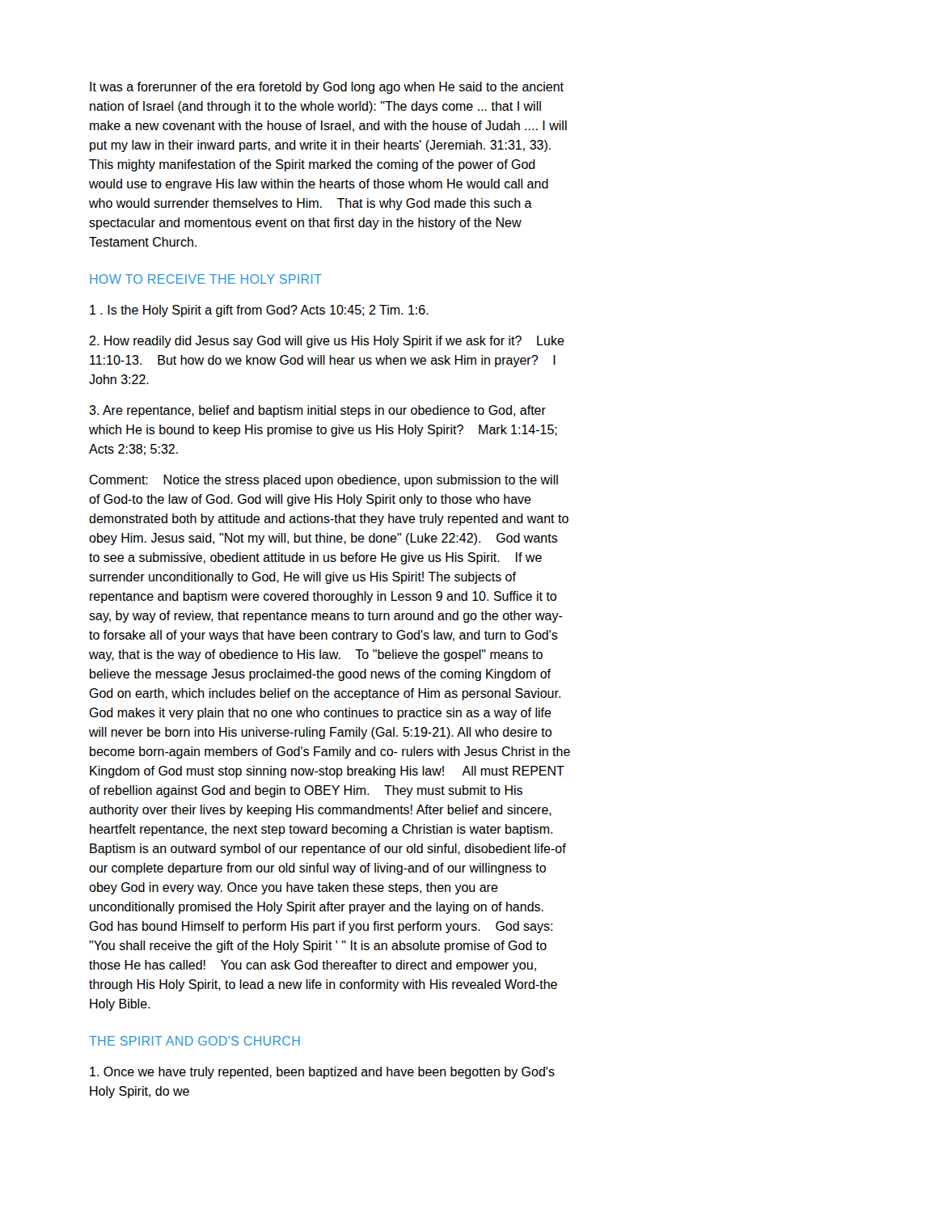It was a forerunner of the era foretold by God long ago when He said to the ancient nation of Israel (and through it to the whole world): "The days come ... that I will make a new covenant with the house of Israel, and with the house of Judah .... I will put my law in their inward parts, and write it in their hearts' (Jeremiah. 31:31, 33). This mighty manifestation of the Spirit marked the coming of the power of God would use to engrave His law within the hearts of those whom He would call and who would surrender themselves to Him. That is why God made this such a spectacular and momentous event on that first day in the history of the New Testament Church.
HOW TO RECEIVE THE HOLY SPIRIT
1 . Is the Holy Spirit a gift from God? Acts 10:45; 2 Tim. 1:6.
2. How readily did Jesus say God will give us His Holy Spirit if we ask for it? Luke 11:10-13. But how do we know God will hear us when we ask Him in prayer? I John 3:22.
3. Are repentance, belief and baptism initial steps in our obedience to God, after which He is bound to keep His promise to give us His Holy Spirit? Mark 1:14-15; Acts 2:38; 5:32.
Comment: Notice the stress placed upon obedience, upon submission to the will of God-to the law of God. God will give His Holy Spirit only to those who have demonstrated both by attitude and actions-that they have truly repented and want to obey Him. Jesus said, "Not my will, but thine, be done" (Luke 22:42). God wants to see a submissive, obedient attitude in us before He give us His Spirit. If we surrender unconditionally to God, He will give us His Spirit! The subjects of repentance and baptism were covered thoroughly in Lesson 9 and 10. Suffice it to say, by way of review, that repentance means to turn around and go the other way-to forsake all of your ways that have been contrary to God's law, and turn to God's way, that is the way of obedience to His law. To "believe the gospel" means to believe the message Jesus proclaimed-the good news of the coming Kingdom of God on earth, which includes belief on the acceptance of Him as personal Saviour. God makes it very plain that no one who continues to practice sin as a way of life will never be born into His universe-ruling Family (Gal. 5:19-21). All who desire to become born-again members of God's Family and co- rulers with Jesus Christ in the Kingdom of God must stop sinning now-stop breaking His law! All must REPENT of rebellion against God and begin to OBEY Him. They must submit to His authority over their lives by keeping His commandments! After belief and sincere, heartfelt repentance, the next step toward becoming a Christian is water baptism. Baptism is an outward symbol of our repentance of our old sinful, disobedient life-of our complete departure from our old sinful way of living-and of our willingness to obey God in every way. Once you have taken these steps, then you are unconditionally promised the Holy Spirit after prayer and the laying on of hands. God has bound Himself to perform His part if you first perform yours. God says: "You shall receive the gift of the Holy Spirit ' " It is an absolute promise of God to those He has called! You can ask God thereafter to direct and empower you, through His Holy Spirit, to lead a new life in conformity with His revealed Word-the Holy Bible.
THE SPIRIT AND GOD'S CHURCH
1. Once we have truly repented, been baptized and have been begotten by God's Holy Spirit, do we